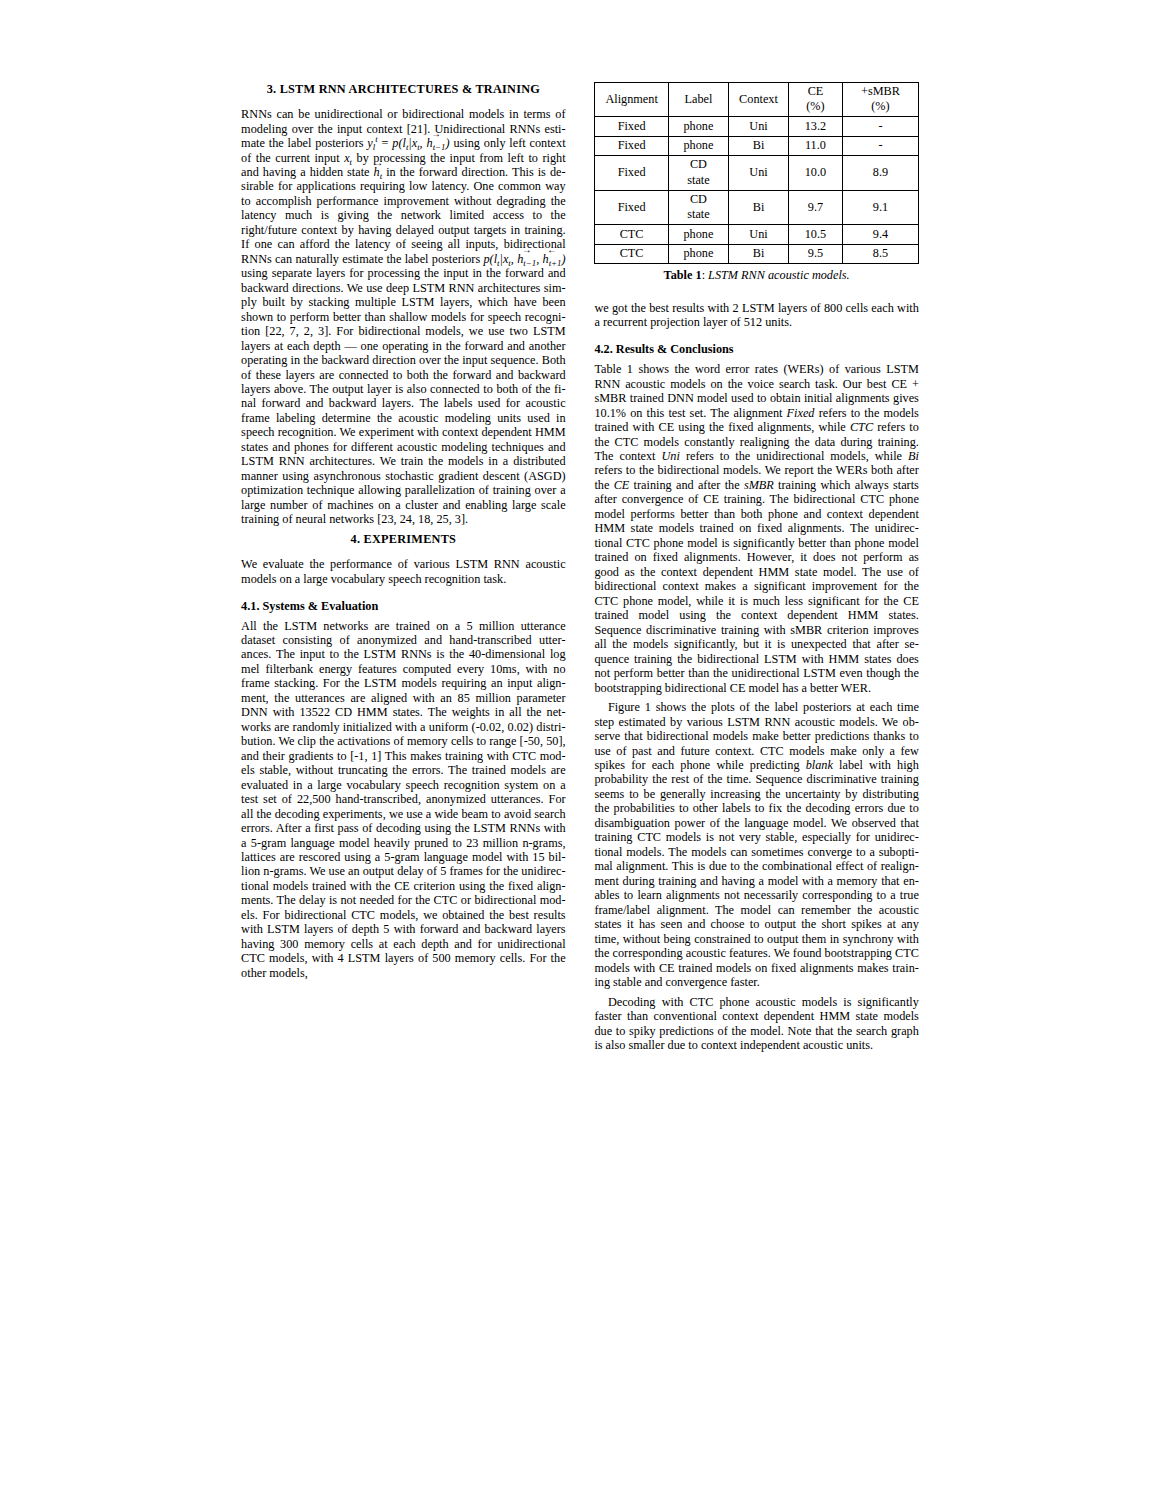3. LSTM RNN ARCHITECTURES & TRAINING
RNNs can be unidirectional or bidirectional models in terms of modeling over the input context [21]. Unidirectional RNNs estimate the label posteriors ylt = p(lt|xt, →ht−1) using only left context of the current input xt by processing the input from left to right and having a hidden state →ht in the forward direction. This is desirable for applications requiring low latency. One common way to accomplish performance improvement without degrading the latency much is giving the network limited access to the right/future context by having delayed output targets in training. If one can afford the latency of seeing all inputs, bidirectional RNNs can naturally estimate the label posteriors p(lt|xt, →ht−1, ←ht+1) using separate layers for processing the input in the forward and backward directions. We use deep LSTM RNN architectures simply built by stacking multiple LSTM layers, which have been shown to perform better than shallow models for speech recognition [22, 7, 2, 3]. For bidirectional models, we use two LSTM layers at each depth — one operating in the forward and another operating in the backward direction over the input sequence. Both of these layers are connected to both the forward and backward layers above. The output layer is also connected to both of the final forward and backward layers. The labels used for acoustic frame labeling determine the acoustic modeling units used in speech recognition. We experiment with context dependent HMM states and phones for different acoustic modeling techniques and LSTM RNN architectures. We train the models in a distributed manner using asynchronous stochastic gradient descent (ASGD) optimization technique allowing parallelization of training over a large number of machines on a cluster and enabling large scale training of neural networks [23, 24, 18, 25, 3].
4. EXPERIMENTS
We evaluate the performance of various LSTM RNN acoustic models on a large vocabulary speech recognition task.
4.1. Systems & Evaluation
All the LSTM networks are trained on a 5 million utterance dataset consisting of anonymized and hand-transcribed utterances. The input to the LSTM RNNs is the 40-dimensional log mel filterbank energy features computed every 10ms, with no frame stacking. For the LSTM models requiring an input alignment, the utterances are aligned with an 85 million parameter DNN with 13522 CD HMM states. The weights in all the networks are randomly initialized with a uniform (-0.02, 0.02) distribution. We clip the activations of memory cells to range [-50, 50], and their gradients to [-1, 1] This makes training with CTC models stable, without truncating the errors. The trained models are evaluated in a large vocabulary speech recognition system on a test set of 22,500 hand-transcribed, anonymized utterances. For all the decoding experiments, we use a wide beam to avoid search errors. After a first pass of decoding using the LSTM RNNs with a 5-gram language model heavily pruned to 23 million n-grams, lattices are rescored using a 5-gram language model with 15 billion n-grams. We use an output delay of 5 frames for the unidirectional models trained with the CE criterion using the fixed alignments. The delay is not needed for the CTC or bidirectional models. For bidirectional CTC models, we obtained the best results with LSTM layers of depth 5 with forward and backward layers having 300 memory cells at each depth and for unidirectional CTC models, with 4 LSTM layers of 500 memory cells. For the other models,
| Alignment | Label | Context | CE (%) | +sMBR (%) |
| --- | --- | --- | --- | --- |
| Fixed | phone | Uni | 13.2 | - |
| Fixed | phone | Bi | 11.0 | - |
| Fixed | CD state | Uni | 10.0 | 8.9 |
| Fixed | CD state | Bi | 9.7 | 9.1 |
| CTC | phone | Uni | 10.5 | 9.4 |
| CTC | phone | Bi | 9.5 | 8.5 |
Table 1: LSTM RNN acoustic models.
we got the best results with 2 LSTM layers of 800 cells each with a recurrent projection layer of 512 units.
4.2. Results & Conclusions
Table 1 shows the word error rates (WERs) of various LSTM RNN acoustic models on the voice search task. Our best CE + sMBR trained DNN model used to obtain initial alignments gives 10.1% on this test set. The alignment Fixed refers to the models trained with CE using the fixed alignments, while CTC refers to the CTC models constantly realigning the data during training. The context Uni refers to the unidirectional models, while Bi refers to the bidirectional models. We report the WERs both after the CE training and after the sMBR training which always starts after convergence of CE training. The bidirectional CTC phone model performs better than both phone and context dependent HMM state models trained on fixed alignments. The unidirectional CTC phone model is significantly better than phone model trained on fixed alignments. However, it does not perform as good as the context dependent HMM state model. The use of bidirectional context makes a significant improvement for the CTC phone model, while it is much less significant for the CE trained model using the context dependent HMM states. Sequence discriminative training with sMBR criterion improves all the models significantly, but it is unexpected that after sequence training the bidirectional LSTM with HMM states does not perform better than the unidirectional LSTM even though the bootstrapping bidirectional CE model has a better WER.
Figure 1 shows the plots of the label posteriors at each time step estimated by various LSTM RNN acoustic models. We observe that bidirectional models make better predictions thanks to use of past and future context. CTC models make only a few spikes for each phone while predicting blank label with high probability the rest of the time. Sequence discriminative training seems to be generally increasing the uncertainty by distributing the probabilities to other labels to fix the decoding errors due to disambiguation power of the language model. We observed that training CTC models is not very stable, especially for unidirectional models. The models can sometimes converge to a suboptimal alignment. This is due to the combinational effect of realignment during training and having a model with a memory that enables to learn alignments not necessarily corresponding to a true frame/label alignment. The model can remember the acoustic states it has seen and choose to output the short spikes at any time, without being constrained to output them in synchrony with the corresponding acoustic features. We found bootstrapping CTC models with CE trained models on fixed alignments makes training stable and convergence faster.
Decoding with CTC phone acoustic models is significantly faster than conventional context dependent HMM state models due to spiky predictions of the model. Note that the search graph is also smaller due to context independent acoustic units.